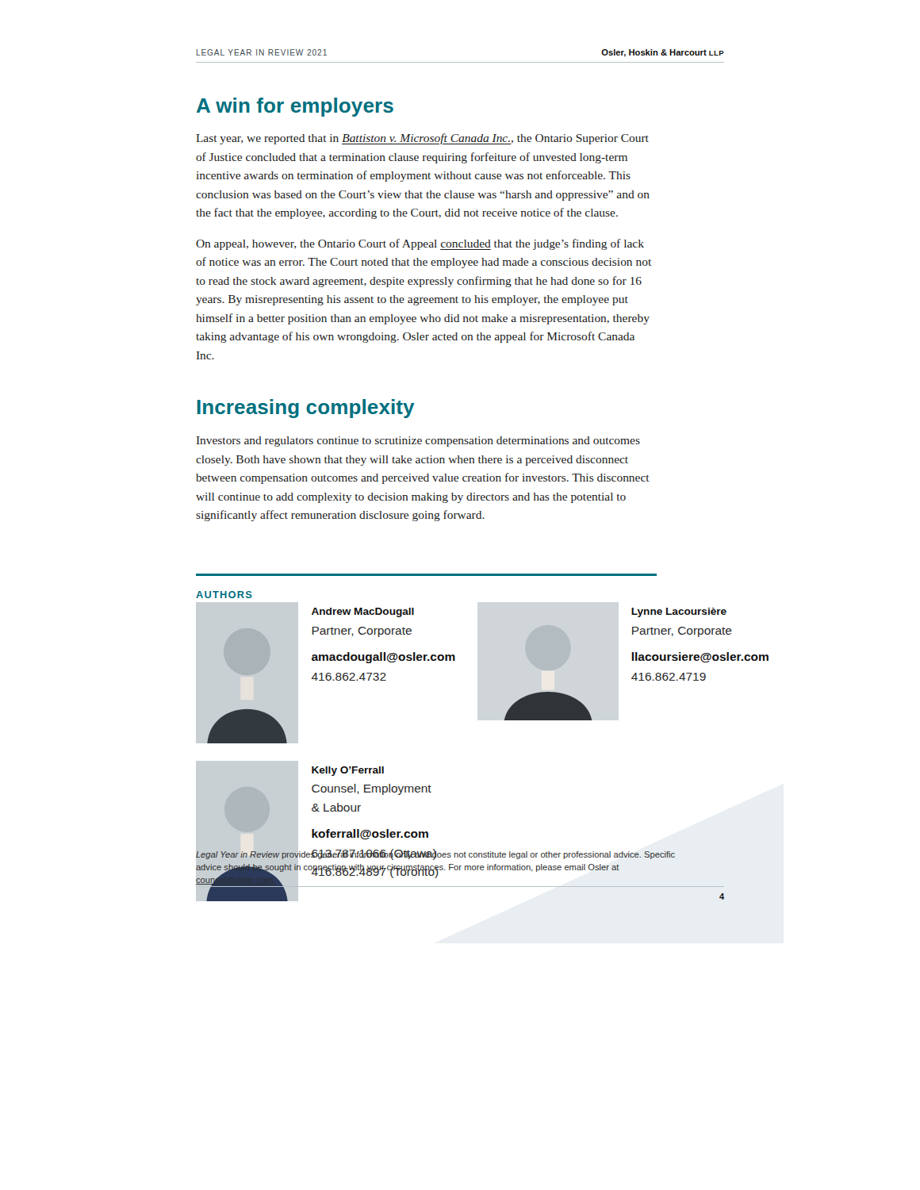Legal Year in Review 2021
Osler, Hoskin & Harcourt LLP
A win for employers
Last year, we reported that in Battiston v. Microsoft Canada Inc., the Ontario Superior Court of Justice concluded that a termination clause requiring forfeiture of unvested long-term incentive awards on termination of employment without cause was not enforceable. This conclusion was based on the Court’s view that the clause was “harsh and oppressive” and on the fact that the employee, according to the Court, did not receive notice of the clause.
On appeal, however, the Ontario Court of Appeal concluded that the judge’s finding of lack of notice was an error. The Court noted that the employee had made a conscious decision not to read the stock award agreement, despite expressly confirming that he had done so for 16 years. By misrepresenting his assent to the agreement to his employer, the employee put himself in a better position than an employee who did not make a misrepresentation, thereby taking advantage of his own wrongdoing. Osler acted on the appeal for Microsoft Canada Inc.
Increasing complexity
Investors and regulators continue to scrutinize compensation determinations and outcomes closely. Both have shown that they will take action when there is a perceived disconnect between compensation outcomes and perceived value creation for investors. This disconnect will continue to add complexity to decision making by directors and has the potential to significantly affect remuneration disclosure going forward.
Authors
Andrew MacDougall
Partner, Corporate
amacdougall@osler.com
416.862.4732
Lynne Lacoursière
Partner, Corporate
llacoursiere@osler.com
416.862.4719
Kelly O’Ferrall
Counsel, Employment
& Labour
koferrall@osler.com
613.787.1066 (Ottawa) 416.862.4897 (Toronto)
Legal Year in Review provides general information only and does not constitute legal or other professional advice. Specific advice should be sought in connection with your circumstances. For more information, please email Osler at counsel@osler.com.
4